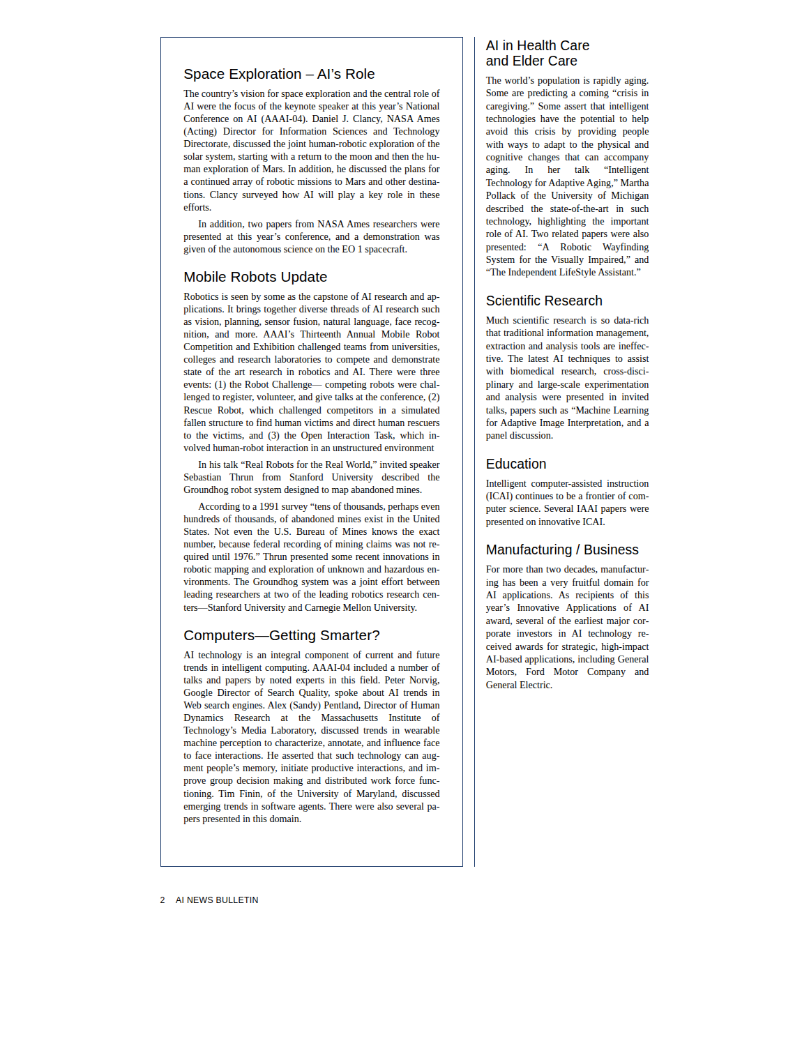Space Exploration – AI’s Role
The country’s vision for space exploration and the central role of AI were the focus of the keynote speaker at this year’s National Conference on AI (AAAI-04). Daniel J. Clancy, NASA Ames (Acting) Director for Information Sciences and Technology Directorate, discussed the joint human-robotic exploration of the solar system, starting with a return to the moon and then the human exploration of Mars. In addition, he discussed the plans for a continued array of robotic missions to Mars and other destinations. Clancy surveyed how AI will play a key role in these efforts.
In addition, two papers from NASA Ames researchers were presented at this year’s conference, and a demonstration was given of the autonomous science on the EO 1 spacecraft.
Mobile Robots Update
Robotics is seen by some as the capstone of AI research and applications. It brings together diverse threads of AI research such as vision, planning, sensor fusion, natural language, face recognition, and more. AAAI’s Thirteenth Annual Mobile Robot Competition and Exhibition challenged teams from universities, colleges and research laboratories to compete and demonstrate state of the art research in robotics and AI. There were three events: (1) the Robot Challenge— competing robots were challenged to register, volunteer, and give talks at the conference, (2) Rescue Robot, which challenged competitors in a simulated fallen structure to find human victims and direct human rescuers to the victims, and (3) the Open Interaction Task, which involved human-robot interaction in an unstructured environment
In his talk “Real Robots for the Real World,” invited speaker Sebastian Thrun from Stanford University described the Groundhog robot system designed to map abandoned mines.
According to a 1991 survey “tens of thousands, perhaps even hundreds of thousands, of abandoned mines exist in the United States. Not even the U.S. Bureau of Mines knows the exact number, because federal recording of mining claims was not required until 1976.” Thrun presented some recent innovations in robotic mapping and exploration of unknown and hazardous environments. The Groundhog system was a joint effort between leading researchers at two of the leading robotics research centers—Stanford University and Carnegie Mellon University.
Computers—Getting Smarter?
AI technology is an integral component of current and future trends in intelligent computing. AAAI-04 included a number of talks and papers by noted experts in this field. Peter Norvig, Google Director of Search Quality, spoke about AI trends in Web search engines. Alex (Sandy) Pentland, Director of Human Dynamics Research at the Massachusetts Institute of Technology’s Media Laboratory, discussed trends in wearable machine perception to characterize, annotate, and influence face to face interactions. He asserted that such technology can augment people’s memory, initiate productive interactions, and improve group decision making and distributed work force functioning. Tim Finin, of the University of Maryland, discussed emerging trends in software agents. There were also several papers presented in this domain.
AI in Health Care
and Elder Care
The world’s population is rapidly aging. Some are predicting a coming “crisis in caregiving.” Some assert that intelligent technologies have the potential to help avoid this crisis by providing people with ways to adapt to the physical and cognitive changes that can accompany aging. In her talk “Intelligent Technology for Adaptive Aging,” Martha Pollack of the University of Michigan described the state-of-the-art in such technology, highlighting the important role of AI. Two related papers were also presented: “A Robotic Wayfinding System for the Visually Impaired,” and “The Independent LifeStyle Assistant.”
Scientific Research
Much scientific research is so data-rich that traditional information management, extraction and analysis tools are ineffective. The latest AI techniques to assist with biomedical research, cross-disciplinary and large-scale experimentation and analysis were presented in invited talks, papers such as “Machine Learning for Adaptive Image Interpretation, and a panel discussion.
Education
Intelligent computer-assisted instruction (ICAI) continues to be a frontier of computer science. Several IAAI papers were presented on innovative ICAI.
Manufacturing / Business
For more than two decades, manufacturing has been a very fruitful domain for AI applications. As recipients of this year’s Innovative Applications of AI award, several of the earliest major corporate investors in AI technology received awards for strategic, high-impact AI-based applications, including General Motors, Ford Motor Company and General Electric.
2 AI NEWS BULLETIN